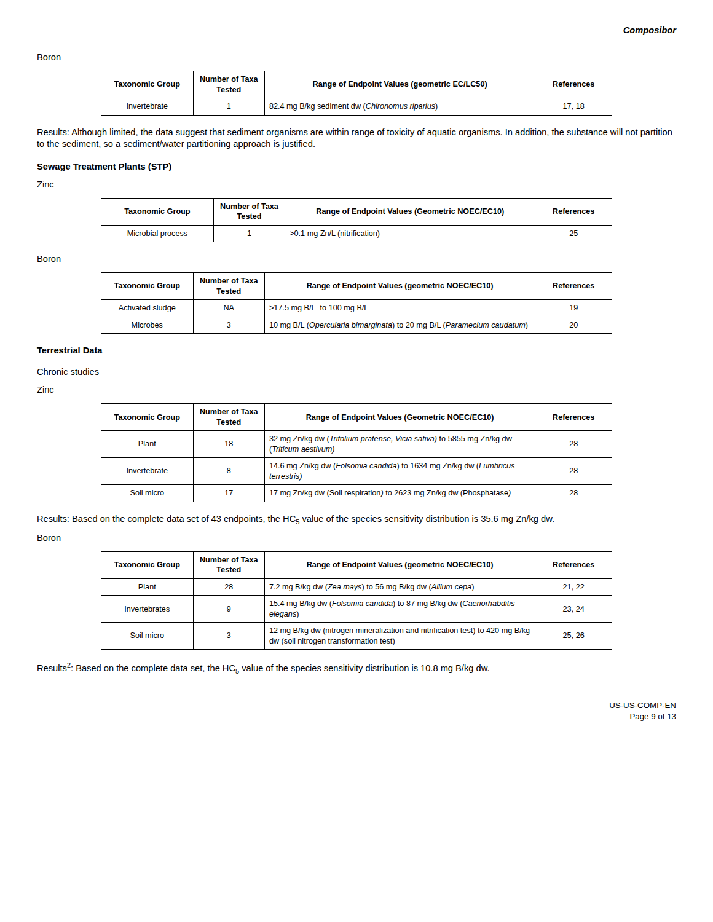Composibor
Boron
| Taxonomic Group | Number of Taxa Tested | Range of Endpoint Values (geometric EC/LC50) | References |
| --- | --- | --- | --- |
| Invertebrate | 1 | 82.4 mg B/kg sediment dw ( Chironomus riparius ) | 17, 18 |
Results: Although limited, the data suggest that sediment organisms are within range of toxicity of aquatic organisms. In addition, the substance will not partition to the sediment, so a sediment/water partitioning approach is justified.
Sewage Treatment Plants (STP)
Zinc
| Taxonomic Group | Number of Taxa Tested | Range of Endpoint Values (Geometric NOEC/EC10) | References |
| --- | --- | --- | --- |
| Microbial process | 1 | >0.1 mg Zn/L (nitrification) | 25 |
Boron
| Taxonomic Group | Number of Taxa Tested | Range of Endpoint Values (geometric NOEC/EC10) | References |
| --- | --- | --- | --- |
| Activated sludge | NA | >17.5 mg B/L to 100 mg B/L | 19 |
| Microbes | 3 | 10 mg B/L ( Opercularia bimarginata ) to 20 mg B/L ( Paramecium caudatum ) | 20 |
Terrestrial Data
Chronic studies
Zinc
| Taxonomic Group | Number of Taxa Tested | Range of Endpoint Values (Geometric NOEC/EC10) | References |
| --- | --- | --- | --- |
| Plant | 18 | 32 mg Zn/kg dw ( Trifolium pratense, Vicia sativa) to 5855 mg Zn/kg dw ( Triticum aestivum) | 28 |
| Invertebrate | 8 | 14.6 mg Zn/kg dw ( Folsomia candida ) to 1634 mg Zn/kg dw ( Lumbricus terrestris) | 28 |
| Soil micro | 17 | 17 mg Zn/kg dw (Soil respiration ) to 2623 mg Zn/kg dw (Phosphatase ) | 28 |
Results: Based on the complete data set of 43 endpoints, the HC5 value of the species sensitivity distribution is 35.6 mg Zn/kg dw.
Boron
| Taxonomic Group | Number of Taxa Tested | Range of Endpoint Values (geometric NOEC/EC10) | References |
| --- | --- | --- | --- |
| Plant | 28 | 7.2 mg B/kg dw ( Zea mays ) to 56 mg B/kg dw ( Allium cepa ) | 21, 22 |
| Invertebrates | 9 | 15.4 mg B/kg dw ( Folsomia candida ) to 87 mg B/kg dw ( Caenorhabditis elegans ) | 23, 24 |
| Soil micro | 3 | 12 mg B/kg dw (nitrogen mineralization and nitrification test) to 420 mg B/kg dw (soil nitrogen transformation test) | 25, 26 |
Results2: Based on the complete data set, the HC5 value of the species sensitivity distribution is 10.8 mg B/kg dw.
US-US-COMP-EN
Page 9 of 13